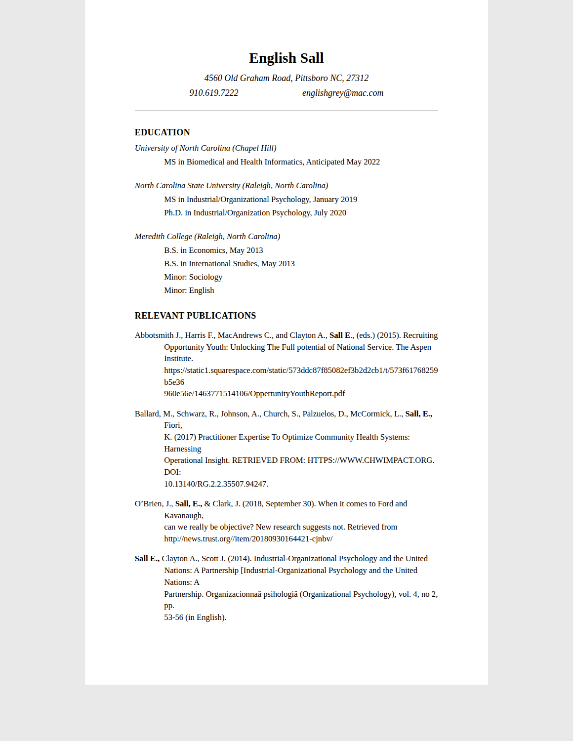English Sall
4560 Old Graham Road, Pittsboro NC, 27312 910.619.7222englishgrey@mac.com
EDUCATION
University of North Carolina (Chapel Hill)
MS in Biomedical and Health Informatics, Anticipated May 2022
North Carolina State University (Raleigh, North Carolina)
MS in Industrial/Organizational Psychology, January 2019
Ph.D. in Industrial/Organization Psychology, July 2020
Meredith College (Raleigh, North Carolina)
B.S. in Economics, May 2013
B.S. in International Studies, May 2013
Minor: Sociology
Minor: English
RELEVANT PUBLICATIONS
Abbotsmith J., Harris F., MacAndrews C., and Clayton A., Sall E., (eds.) (2015). Recruiting Opportunity Youth: Unlocking The Full potential of National Service. The Aspen Institute. https://static1.squarespace.com/static/573ddc87f85082ef3b2d2cb1/t/573f61768259b5e36 960e56e/1463771514106/OppertunityYouthReport.pdf
Ballard, M., Schwarz, R., Johnson, A., Church, S., Palzuelos, D., McCormick, L., Sall, E., Fiori, K. (2017) Practitioner Expertise To Optimize Community Health Systems: Harnessing Operational Insight. RETRIEVED FROM: HTTPS://WWW.CHWIMPACT.ORG. DOI: 10.13140/RG.2.2.35507.94247.
O’Brien, J., Sall, E., & Clark, J. (2018, September 30). When it comes to Ford and Kavanaugh, can we really be objective? New research suggests not. Retrieved from http://news.trust.org//item/20180930164421-cjnbv/
Sall E., Clayton A., Scott J. (2014). Industrial-Organizational Psychology and the United Nations: A Partnership [Industrial-Organizational Psychology and the United Nations: A Partnership. Organizacionnaâ psihologiâ (Organizational Psychology), vol. 4, no 2, pp. 53-56 (in English).